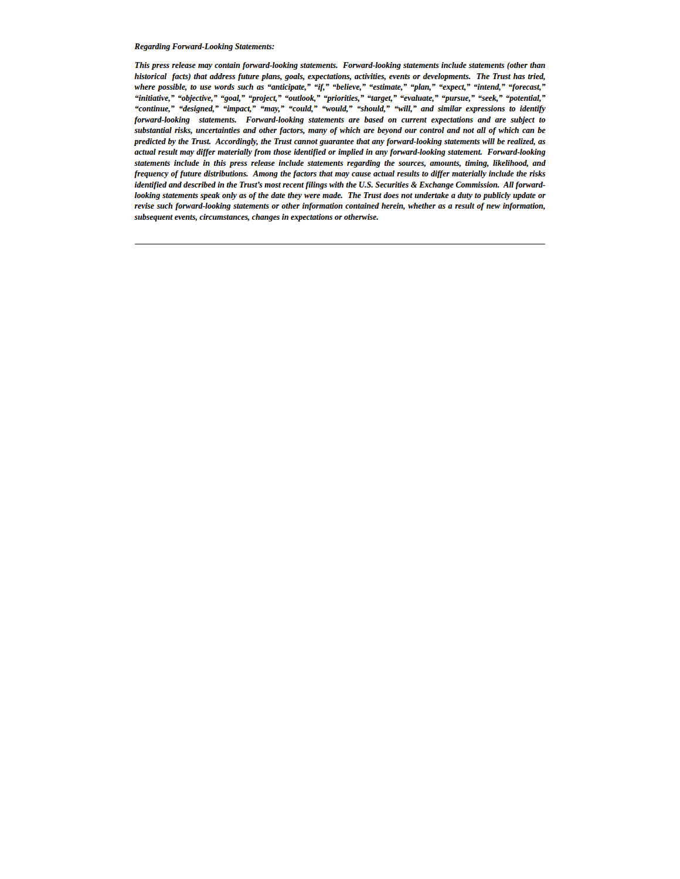Regarding Forward-Looking Statements:
This press release may contain forward-looking statements. Forward-looking statements include statements (other than historical facts) that address future plans, goals, expectations, activities, events or developments. The Trust has tried, where possible, to use words such as “anticipate,” “if,” “believe,” “estimate,” “plan,” “expect,” “intend,” “forecast,” “initiative,” “objective,” “goal,” “project,” “outlook,” “priorities,” “target,” “evaluate,” “pursue,” “seek,” “potential,” “continue,” “designed,” “impact,” “may,” “could,” “would,” “should,” “will,” and similar expressions to identify forward-looking statements. Forward-looking statements are based on current expectations and are subject to substantial risks, uncertainties and other factors, many of which are beyond our control and not all of which can be predicted by the Trust. Accordingly, the Trust cannot guarantee that any forward-looking statements will be realized, as actual result may differ materially from those identified or implied in any forward-looking statement. Forward-looking statements include in this press release include statements regarding the sources, amounts, timing, likelihood, and frequency of future distributions. Among the factors that may cause actual results to differ materially include the risks identified and described in the Trust’s most recent filings with the U.S. Securities & Exchange Commission. All forward-looking statements speak only as of the date they were made. The Trust does not undertake a duty to publicly update or revise such forward-looking statements or other information contained herein, whether as a result of new information, subsequent events, circumstances, changes in expectations or otherwise.